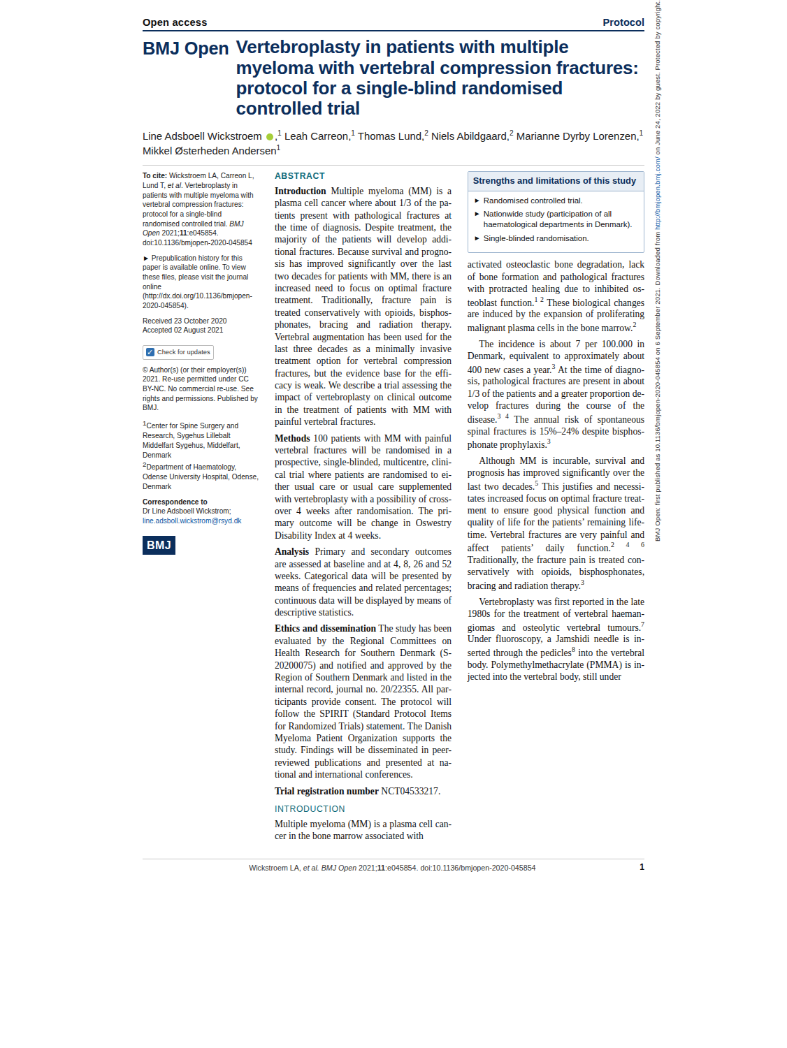Open access
Protocol
BMJ Open
Vertebroplasty in patients with multiple myeloma with vertebral compression fractures: protocol for a single-blind randomised controlled trial
Line Adsboell Wickstroem ,1 Leah Carreon,1 Thomas Lund,2 Niels Abildgaard,2 Marianne Dyrby Lorenzen,1 Mikkel Østerheden Andersen1
To cite: Wickstroem LA, Carreon L, Lund T, et al. Vertebroplasty in patients with multiple myeloma with vertebral compression fractures: protocol for a single-blind randomised controlled trial. BMJ Open 2021;11:e045854. doi:10.1136/bmjopen-2020-045854
► Prepublication history for this paper is available online. To view these files, please visit the journal online (http://dx.doi.org/10.1136/bmjopen-2020-045854).
Received 23 October 2020
Accepted 02 August 2021
✓ Check for updates
© Author(s) (or their employer(s)) 2021. Re-use permitted under CC BY-NC. No commercial re-use. See rights and permissions. Published by BMJ.
1Center for Spine Surgery and Research, Sygehus Lillebalt Middelfart Sygehus, Middelfart, Denmark
2Department of Haematology, Odense University Hospital, Odense, Denmark
Correspondence to
Dr Line Adsboell Wickstrom;
line.adsboll.wickstrom@rsyd.dk
BMJ
Abstract
Introduction Multiple myeloma (MM) is a plasma cell cancer where about 1/3 of the patients present with pathological fractures at the time of diagnosis. Despite treatment, the majority of the patients will develop additional fractures. Because survival and prognosis has improved significantly over the last two decades for patients with MM, there is an increased need to focus on optimal fracture treatment. Traditionally, fracture pain is treated conservatively with opioids, bisphosphonates, bracing and radiation therapy. Vertebral augmentation has been used for the last three decades as a minimally invasive treatment option for vertebral compression fractures, but the evidence base for the efficacy is weak. We describe a trial assessing the impact of vertebroplasty on clinical outcome in the treatment of patients with MM with painful vertebral fractures.
Methods 100 patients with MM with painful vertebral fractures will be randomised in a prospective, single-blinded, multicentre, clinical trial where patients are randomised to either usual care or usual care supplemented with vertebroplasty with a possibility of crossover 4 weeks after randomisation. The primary outcome will be change in Oswestry Disability Index at 4 weeks.
Analysis Primary and secondary outcomes are assessed at baseline and at 4, 8, 26 and 52 weeks. Categorical data will be presented by means of frequencies and related percentages; continuous data will be displayed by means of descriptive statistics.
Ethics and dissemination The study has been evaluated by the Regional Committees on Health Research for Southern Denmark (S-20200075) and notified and approved by the Region of Southern Denmark and listed in the internal record, journal no. 20/22355. All participants provide consent. The protocol will follow the SPIRIT (Standard Protocol Items for Randomized Trials) statement. The Danish Myeloma Patient Organization supports the study. Findings will be disseminated in peer-reviewed publications and presented at national and international conferences.
Trial registration number NCT04533217.
Introduction
Multiple myeloma (MM) is a plasma cell cancer in the bone marrow associated with
Strengths and limitations of this study
Randomised controlled trial.
Nationwide study (participation of all haematological departments in Denmark).
Single-blinded randomisation.
activated osteoclastic bone degradation, lack of bone formation and pathological fractures with protracted healing due to inhibited osteoblast function.1 2 These biological changes are induced by the expansion of proliferating malignant plasma cells in the bone marrow.2
The incidence is about 7 per 100.000 in Denmark, equivalent to approximately about 400 new cases a year.3 At the time of diagnosis, pathological fractures are present in about 1/3 of the patients and a greater proportion develop fractures during the course of the disease.3 4 The annual risk of spontaneous spinal fractures is 15%–24% despite bisphosphonate prophylaxis.3
Although MM is incurable, survival and prognosis has improved significantly over the last two decades.5 This justifies and necessitates increased focus on optimal fracture treatment to ensure good physical function and quality of life for the patients’ remaining lifetime. Vertebral fractures are very painful and affect patients’ daily function.2 4 6 Traditionally, the fracture pain is treated conservatively with opioids, bisphosphonates, bracing and radiation therapy.3
Vertebroplasty was first reported in the late 1980s for the treatment of vertebral haemangiomas and osteolytic vertebral tumours.7 Under fluoroscopy, a Jamshidi needle is inserted through the pedicles8 into the vertebral body. Polymethylmethacrylate (PMMA) is injected into the vertebral body, still under
Wickstroem LA, et al. BMJ Open 2021;11:e045854. doi:10.1136/bmjopen-2020-045854
1
BMJ Open: first published as 10.1136/bmjopen-2020-045854 on 6 September 2021. Downloaded from http://bmjopen.bmj.com/ on June 24, 2022 by guest. Protected by copyright.